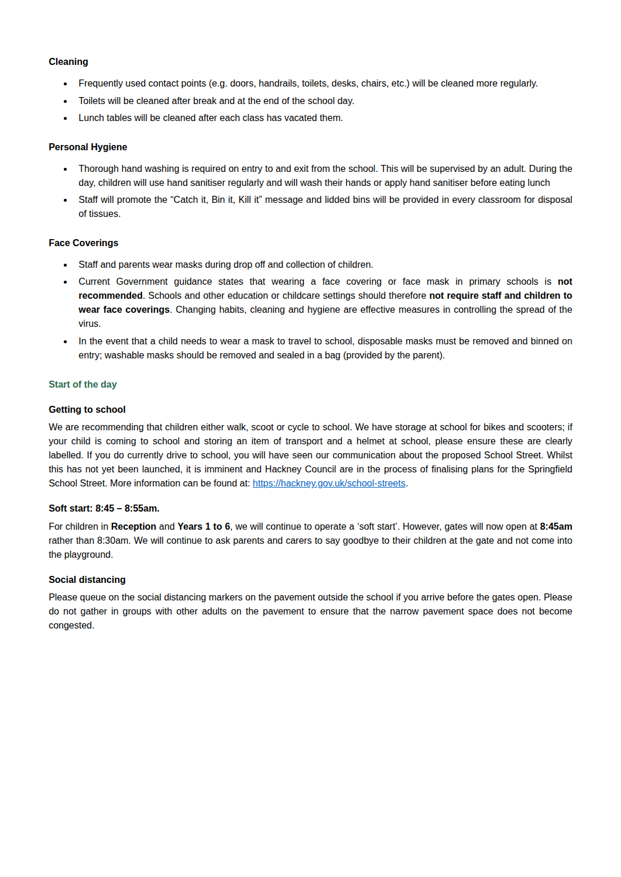Cleaning
Frequently used contact points (e.g. doors, handrails, toilets, desks, chairs, etc.) will be cleaned more regularly.
Toilets will be cleaned after break and at the end of the school day.
Lunch tables will be cleaned after each class has vacated them.
Personal Hygiene
Thorough hand washing is required on entry to and exit from the school. This will be supervised by an adult. During the day, children will use hand sanitiser regularly and will wash their hands or apply hand sanitiser before eating lunch
Staff will promote the “Catch it, Bin it, Kill it” message and lidded bins will be provided in every classroom for disposal of tissues.
Face Coverings
Staff and parents wear masks during drop off and collection of children.
Current Government guidance states that wearing a face covering or face mask in primary schools is not recommended. Schools and other education or childcare settings should therefore not require staff and children to wear face coverings. Changing habits, cleaning and hygiene are effective measures in controlling the spread of the virus.
In the event that a child needs to wear a mask to travel to school, disposable masks must be removed and binned on entry; washable masks should be removed and sealed in a bag (provided by the parent).
Start of the day
Getting to school
We are recommending that children either walk, scoot or cycle to school. We have storage at school for bikes and scooters; if your child is coming to school and storing an item of transport and a helmet at school, please ensure these are clearly labelled. If you do currently drive to school, you will have seen our communication about the proposed School Street. Whilst this has not yet been launched, it is imminent and Hackney Council are in the process of finalising plans for the Springfield School Street. More information can be found at: https://hackney.gov.uk/school-streets.
Soft start: 8:45 – 8:55am.
For children in Reception and Years 1 to 6, we will continue to operate a ‘soft start’. However, gates will now open at 8:45am rather than 8:30am. We will continue to ask parents and carers to say goodbye to their children at the gate and not come into the playground.
Social distancing
Please queue on the social distancing markers on the pavement outside the school if you arrive before the gates open. Please do not gather in groups with other adults on the pavement to ensure that the narrow pavement space does not become congested.